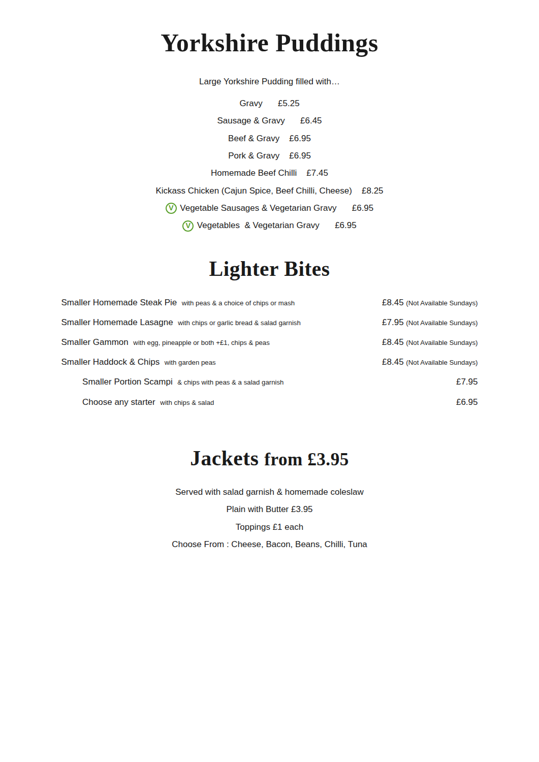Yorkshire Puddings
Large Yorkshire Pudding filled with…
Gravy £5.25
Sausage & Gravy £6.45
Beef & Gravy £6.95
Pork & Gravy £6.95
Homemade Beef Chilli £7.45
Kickass Chicken (Cajun Spice, Beef Chilli, Cheese) £8.25
VVegetable Sausages & Vegetarian Gravy £6.95
VVegetables & Vegetarian Gravy £6.95
Lighter Bites
Smaller Homemade Steak Pie with peas & a choice of chips or mash £8.45 (Not Available Sundays)
Smaller Homemade Lasagne with chips or garlic bread & salad garnish £7.95 (Not Available Sundays)
Smaller Gammon with egg, pineapple or both +£1, chips & peas £8.45 (Not Available Sundays)
Smaller Haddock & Chips with garden peas £8.45 (Not Available Sundays)
Smaller Portion Scampi & chips with peas & a salad garnish £7.95
Choose any starter with chips & salad £6.95
Jackets from £3.95
Served with salad garnish & homemade coleslaw
Plain with Butter £3.95
Toppings £1 each
Choose From : Cheese, Bacon, Beans, Chilli, Tuna